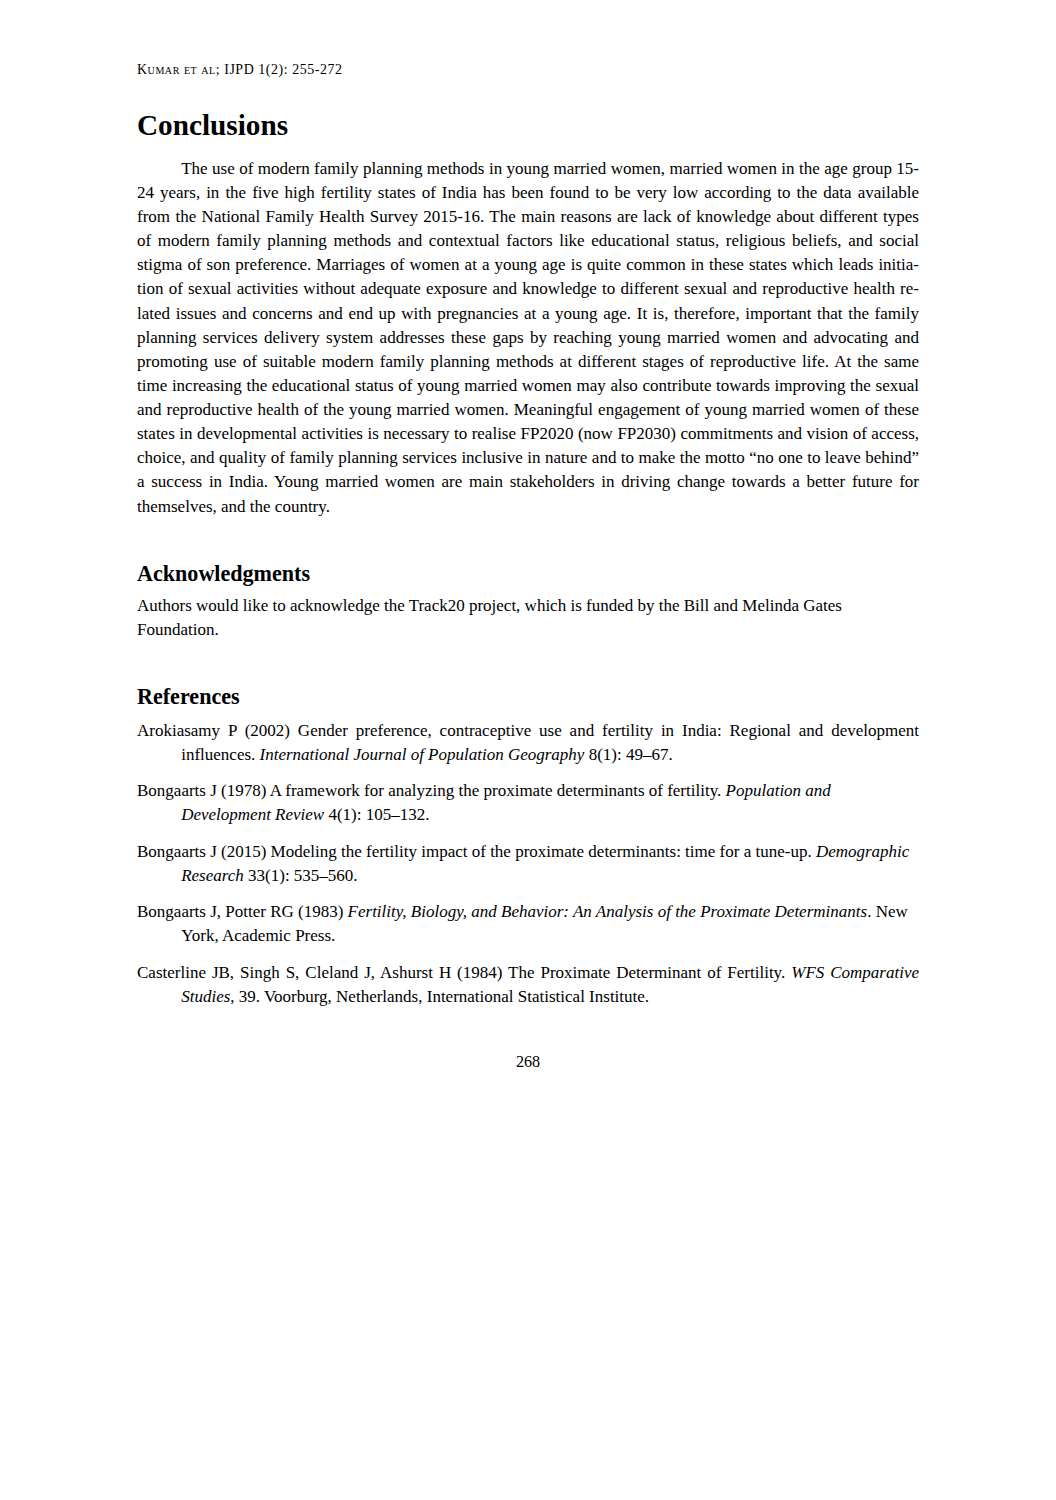Kumar et al; IJPD 1(2): 255-272
Conclusions
The use of modern family planning methods in young married women, married women in the age group 15-24 years, in the five high fertility states of India has been found to be very low according to the data available from the National Family Health Survey 2015-16. The main reasons are lack of knowledge about different types of modern family planning methods and contextual factors like educational status, religious beliefs, and social stigma of son preference. Marriages of women at a young age is quite common in these states which leads initiation of sexual activities without adequate exposure and knowledge to different sexual and reproductive health related issues and concerns and end up with pregnancies at a young age. It is, therefore, important that the family planning services delivery system addresses these gaps by reaching young married women and advocating and promoting use of suitable modern family planning methods at different stages of reproductive life. At the same time increasing the educational status of young married women may also contribute towards improving the sexual and reproductive health of the young married women. Meaningful engagement of young married women of these states in developmental activities is necessary to realise FP2020 (now FP2030) commitments and vision of access, choice, and quality of family planning services inclusive in nature and to make the motto “no one to leave behind” a success in India. Young married women are main stakeholders in driving change towards a better future for themselves, and the country.
Acknowledgments
Authors would like to acknowledge the Track20 project, which is funded by the Bill and Melinda Gates Foundation.
References
Arokiasamy P (2002) Gender preference, contraceptive use and fertility in India: Regional and development influences. International Journal of Population Geography 8(1): 49–67.
Bongaarts J (1978) A framework for analyzing the proximate determinants of fertility. Population and Development Review 4(1): 105–132.
Bongaarts J (2015) Modeling the fertility impact of the proximate determinants: time for a tune-up. Demographic Research 33(1): 535–560.
Bongaarts J, Potter RG (1983) Fertility, Biology, and Behavior: An Analysis of the Proximate Determinants. New York, Academic Press.
Casterline JB, Singh S, Cleland J, Ashurst H (1984) The Proximate Determinant of Fertility. WFS Comparative Studies, 39. Voorburg, Netherlands, International Statistical Institute.
268